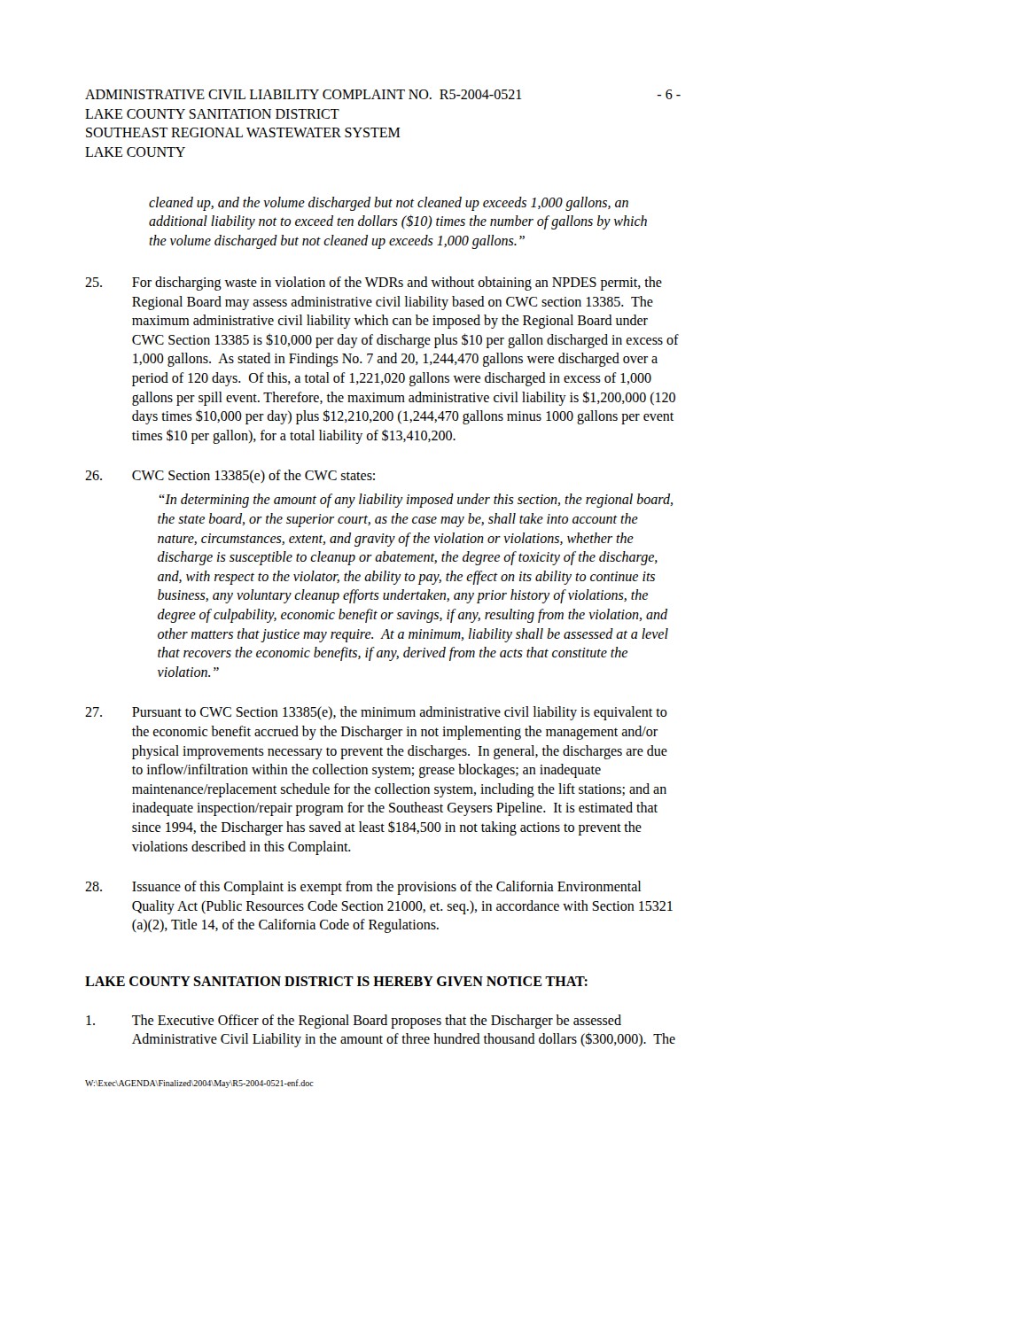Administrative Civil Liability Complaint No. R5-2004-0521 - 6 -
Lake County Sanitation District
Southeast Regional Wastewater System
Lake County
cleaned up, and the volume discharged but not cleaned up exceeds 1,000 gallons, an additional liability not to exceed ten dollars ($10) times the number of gallons by which the volume discharged but not cleaned up exceeds 1,000 gallons.”
25. For discharging waste in violation of the WDRs and without obtaining an NPDES permit, the Regional Board may assess administrative civil liability based on CWC section 13385. The maximum administrative civil liability which can be imposed by the Regional Board under CWC Section 13385 is $10,000 per day of discharge plus $10 per gallon discharged in excess of 1,000 gallons. As stated in Findings No. 7 and 20, 1,244,470 gallons were discharged over a period of 120 days. Of this, a total of 1,221,020 gallons were discharged in excess of 1,000 gallons per spill event. Therefore, the maximum administrative civil liability is $1,200,000 (120 days times $10,000 per day) plus $12,210,200 (1,244,470 gallons minus 1000 gallons per event times $10 per gallon), for a total liability of $13,410,200.
26. CWC Section 13385(e) of the CWC states:
“In determining the amount of any liability imposed under this section, the regional board, the state board, or the superior court, as the case may be, shall take into account the nature, circumstances, extent, and gravity of the violation or violations, whether the discharge is susceptible to cleanup or abatement, the degree of toxicity of the discharge, and, with respect to the violator, the ability to pay, the effect on its ability to continue its business, any voluntary cleanup efforts undertaken, any prior history of violations, the degree of culpability, economic benefit or savings, if any, resulting from the violation, and other matters that justice may require. At a minimum, liability shall be assessed at a level that recovers the economic benefits, if any, derived from the acts that constitute the violation.”
27. Pursuant to CWC Section 13385(e), the minimum administrative civil liability is equivalent to the economic benefit accrued by the Discharger in not implementing the management and/or physical improvements necessary to prevent the discharges. In general, the discharges are due to inflow/infiltration within the collection system; grease blockages; an inadequate maintenance/replacement schedule for the collection system, including the lift stations; and an inadequate inspection/repair program for the Southeast Geysers Pipeline. It is estimated that since 1994, the Discharger has saved at least $184,500 in not taking actions to prevent the violations described in this Complaint.
28. Issuance of this Complaint is exempt from the provisions of the California Environmental Quality Act (Public Resources Code Section 21000, et. seq.), in accordance with Section 15321 (a)(2), Title 14, of the California Code of Regulations.
Lake County Sanitation District is hereby given notice that:
1. The Executive Officer of the Regional Board proposes that the Discharger be assessed Administrative Civil Liability in the amount of three hundred thousand dollars ($300,000). The
W:\Exec\AGENDA\Finalized\2004\May\R5-2004-0521-enf.doc